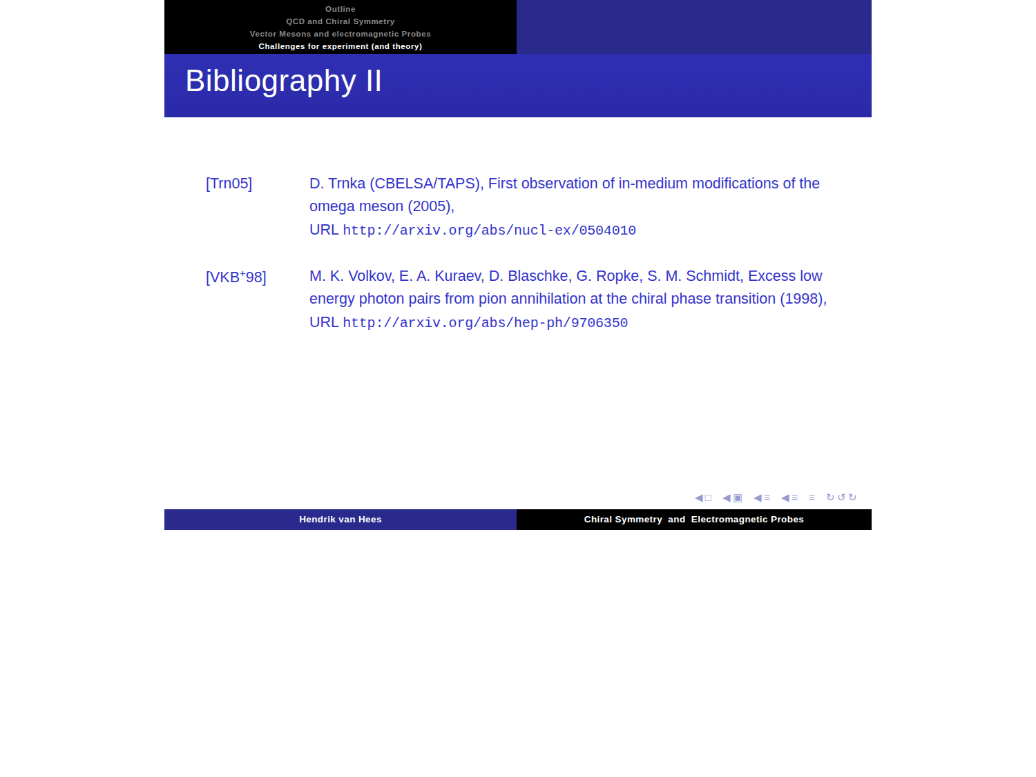Outline
QCD and Chiral Symmetry
Vector Mesons and electromagnetic Probes
Challenges for experiment (and theory)
Bibliography II
[Trn05]
D. Trnka (CBELSA/TAPS), First observation of in-medium modifications of the omega meson (2005),
URL http://arxiv.org/abs/nucl-ex/0504010
[VKB+98]
M. K. Volkov, E. A. Kuraev, D. Blaschke, G. Ropke, S. M. Schmidt, Excess low energy photon pairs from pion annihilation at the chiral phase transition (1998),
URL http://arxiv.org/abs/hep-ph/9706350
◀□ ◀▣ ◀≡ ◀≡ ≡ ↻↺↻
Hendrik van Hees
Chiral Symmetry and Electromagnetic Probes